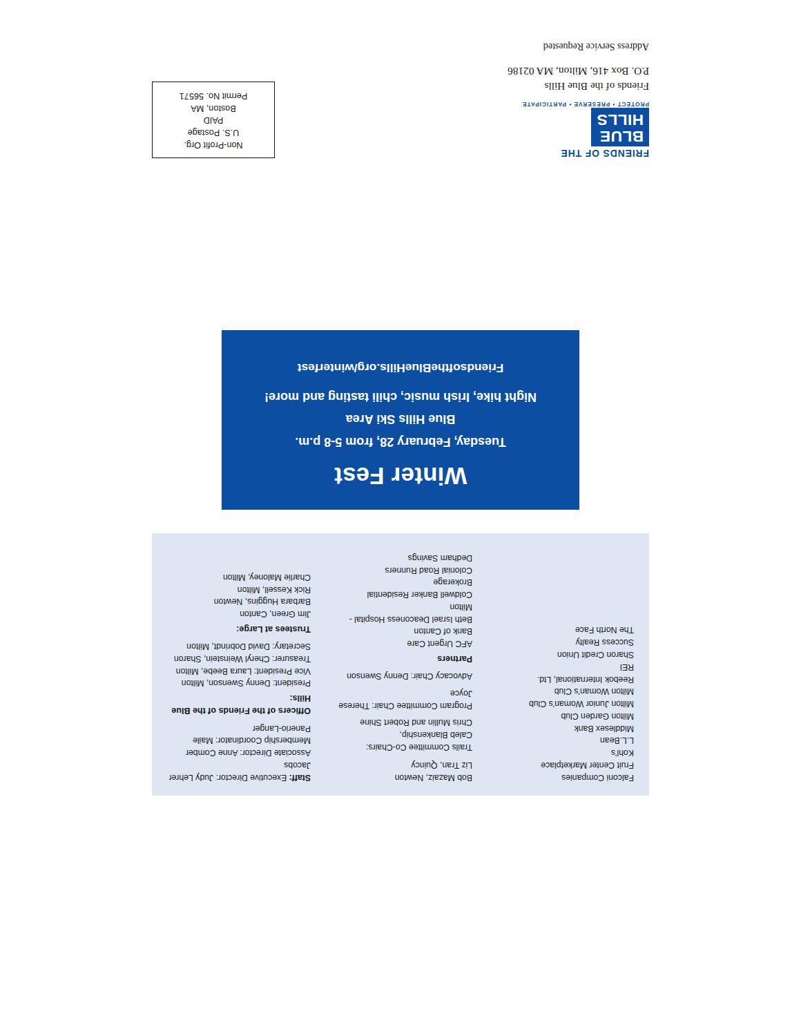Falconi Companies
Fruit Center Marketplace
Kohl’s
L.L.Bean
Middlesex Bank
Milton Garden Club
Milton Junior Woman’s Club
Milton Woman’s Club
Reebok International, Ltd.
REI
Sharon Credit Union
Success Realty
The North Face
Bob Mazaiz, Newton
Liz Tran, Quincy
Trails Committee Co-Chairs:
Caleb Blankenship,
Chris Mullin and Robert Shine
Program Committee Chair: Therese Joyce
Advocacy Chair: Denny Swenson
Partners
AFC Urgent Care
Bank of Canton
Beth Israel Deaconess Hospital - Milton
Coldwell Banker Residential Brokerage
Colonial Road Runners
Dedham Savings
Staff: Executive Director: Judy Lehrer Jacobs
Associate Director: Anne Comber
Membership Coordinator: Maile Panerio-Langer
Officers of the Friends of the Blue Hills:
President: Denny Swenson, Milton
Vice President: Laura Beebe, Milton
Treasurer: Cheryl Weinstein, Sharon
Secretary: David Dobrindt, Milton
Trustees at Large:
Jim Green, Canton
Barbara Huggins, Newton
Rick Kessell, Milton
Charlie Maloney, Milton
Winter Fest
Tuesday, February 28, from 5-8 p.m.
Blue Hills Ski Area
Night hike, Irish music, chili tasting and more!
FriendsoftheBlueHills.org/winterfest
FRIENDS OF THE BLUE HILLS PROTECT • PRESERVE • PARTICIPATE
Friends of the Blue Hills
P.O. Box 416, Milton, MA 02186
Address Service Requested
Non-Profit Org.
U.S. Postage
PAID
Boston, MA
Permit No. 56571